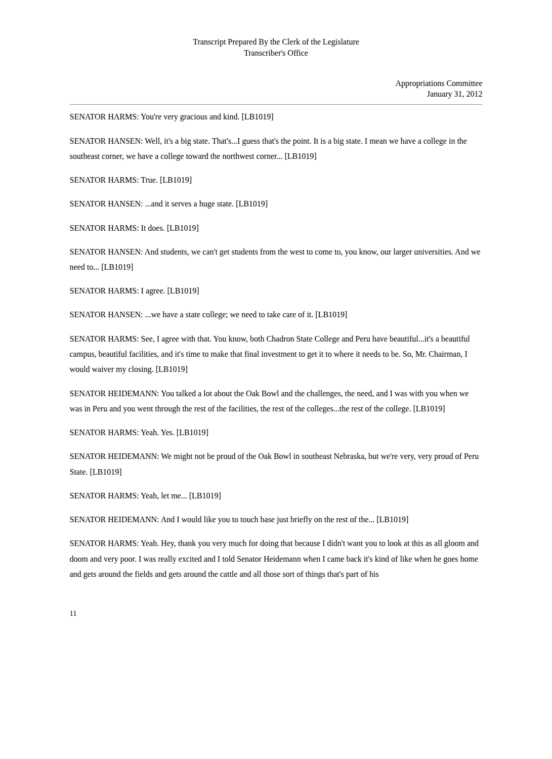Transcript Prepared By the Clerk of the Legislature
Transcriber's Office
Appropriations Committee
January 31, 2012
SENATOR HARMS: You're very gracious and kind. [LB1019]
SENATOR HANSEN: Well, it's a big state. That's...I guess that's the point. It is a big state. I mean we have a college in the southeast corner, we have a college toward the northwest corner... [LB1019]
SENATOR HARMS: True. [LB1019]
SENATOR HANSEN: ...and it serves a huge state. [LB1019]
SENATOR HARMS: It does. [LB1019]
SENATOR HANSEN: And students, we can't get students from the west to come to, you know, our larger universities. And we need to... [LB1019]
SENATOR HARMS: I agree. [LB1019]
SENATOR HANSEN: ...we have a state college; we need to take care of it. [LB1019]
SENATOR HARMS: See, I agree with that. You know, both Chadron State College and Peru have beautiful...it's a beautiful campus, beautiful facilities, and it's time to make that final investment to get it to where it needs to be. So, Mr. Chairman, I would waiver my closing. [LB1019]
SENATOR HEIDEMANN: You talked a lot about the Oak Bowl and the challenges, the need, and I was with you when we was in Peru and you went through the rest of the facilities, the rest of the colleges...the rest of the college. [LB1019]
SENATOR HARMS: Yeah. Yes. [LB1019]
SENATOR HEIDEMANN: We might not be proud of the Oak Bowl in southeast Nebraska, but we're very, very proud of Peru State. [LB1019]
SENATOR HARMS: Yeah, let me... [LB1019]
SENATOR HEIDEMANN: And I would like you to touch base just briefly on the rest of the... [LB1019]
SENATOR HARMS: Yeah. Hey, thank you very much for doing that because I didn't want you to look at this as all gloom and doom and very poor. I was really excited and I told Senator Heidemann when I came back it's kind of like when he goes home and gets around the fields and gets around the cattle and all those sort of things that's part of his
11